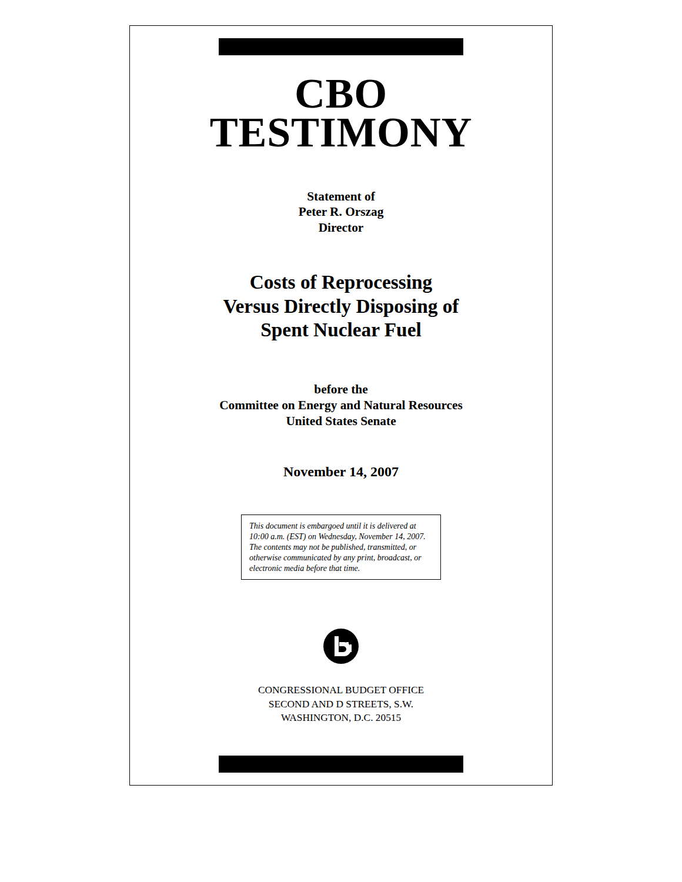CBO TESTIMONY
Statement of
Peter R. Orszag
Director
Costs of Reprocessing
Versus Directly Disposing of
Spent Nuclear Fuel
before the
Committee on Energy and Natural Resources
United States Senate
November 14, 2007
This document is embargoed until it is delivered at 10:00 a.m. (EST) on Wednesday, November 14, 2007. The contents may not be published, transmitted, or otherwise communicated by any print, broadcast, or electronic media before that time.
CONGRESSIONAL BUDGET OFFICE
SECOND AND D STREETS, S.W.
WASHINGTON, D.C. 20515